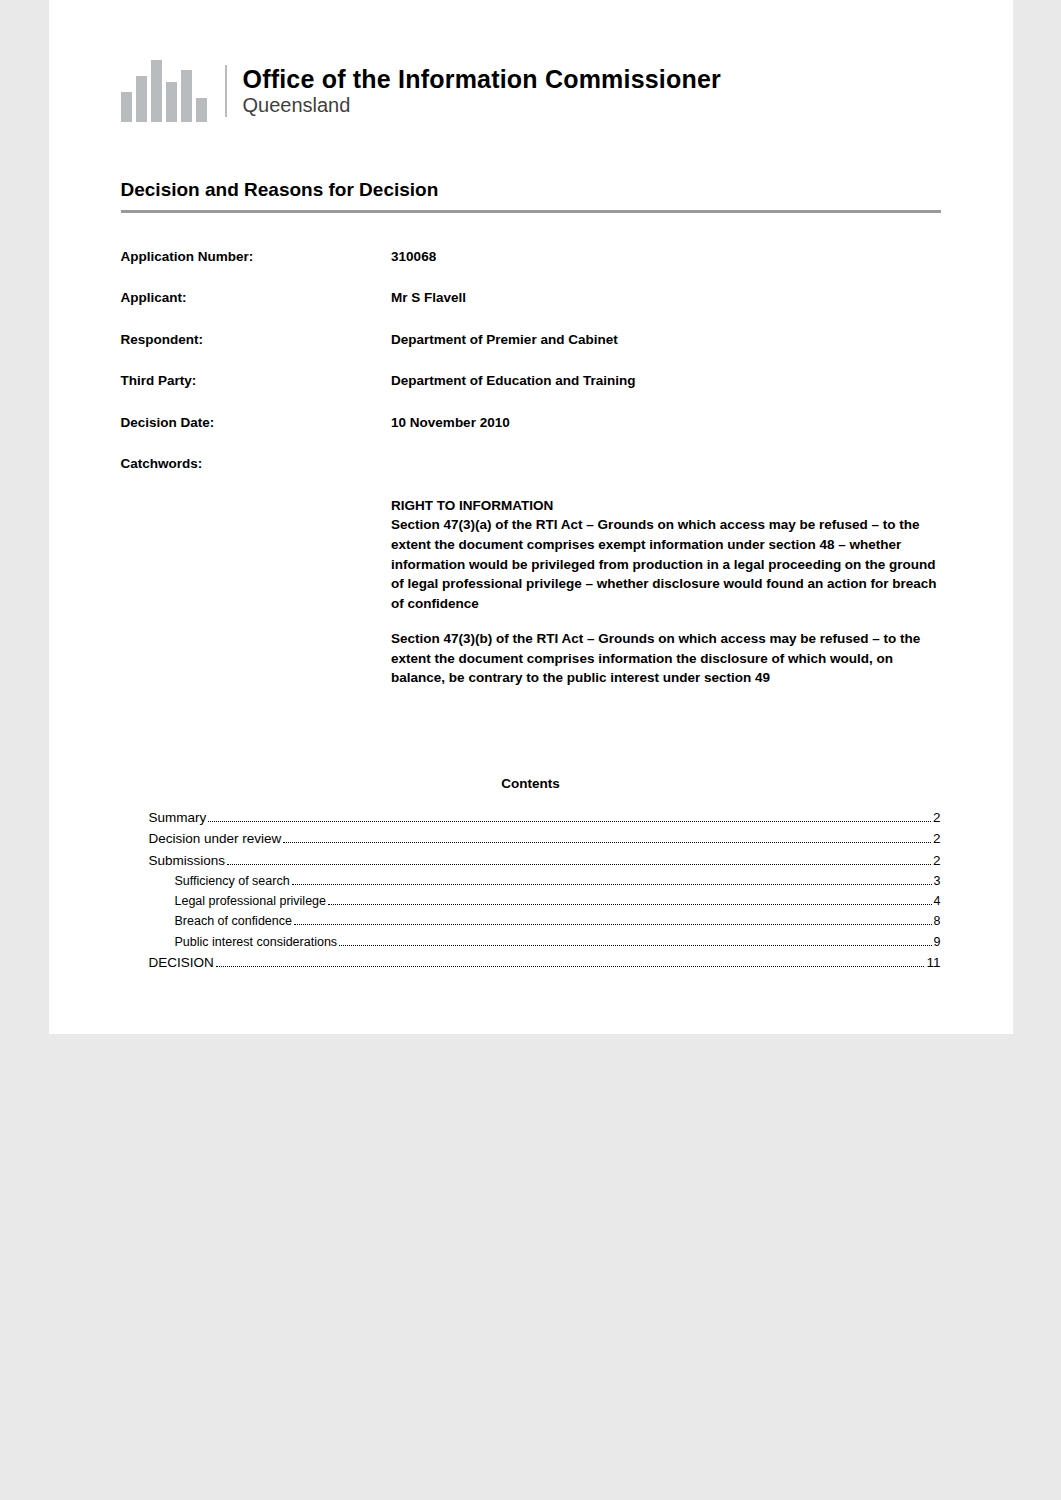Office of the Information Commissioner
Queensland
Decision and Reasons for Decision
| Application Number: | 310068 |
| Applicant: | Mr S Flavell |
| Respondent: | Department of Premier and Cabinet |
| Third Party: | Department of Education and Training |
| Decision Date: | 10 November 2010 |
| Catchwords: | |
| | RIGHT TO INFORMATION Section 47(3)(a) of the RTI Act – Grounds on which access may be refused – to the extent the document comprises exempt information under section 48 – whether information would be privileged from production in a legal proceeding on the ground of legal professional privilege – whether disclosure would found an action for breach of confidence Section 47(3)(b) of the RTI Act – Grounds on which access may be refused – to the extent the document comprises information the disclosure of which would, on balance, be contrary to the public interest under section 49 |
Contents
Summary 2
Decision under review 2
Submissions 2
Sufficiency of search 3
Legal professional privilege 4
Breach of confidence 8
Public interest considerations 9
DECISION 11